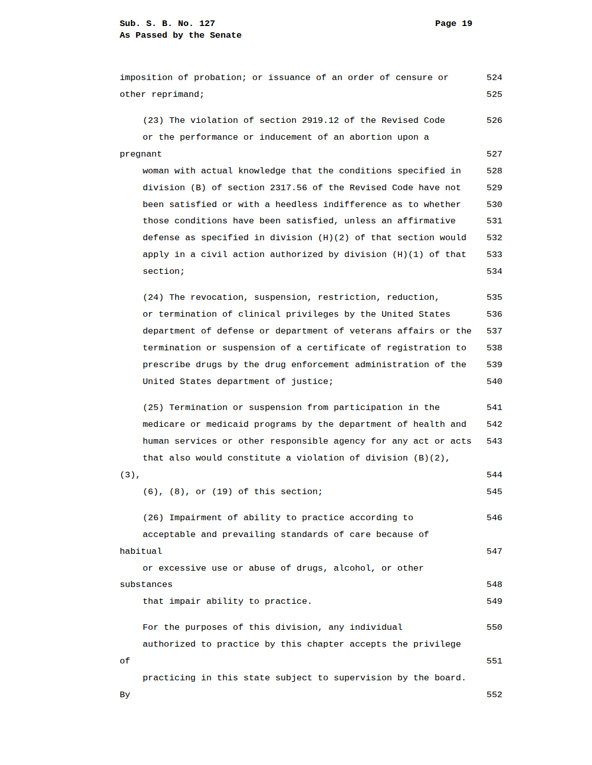Sub. S. B. No. 127 As Passed by the Senate
Page 19
imposition of probation; or issuance of an order of censure or524 other reprimand;525
(23) The violation of section 2919.12 of the Revised Code526 or the performance or inducement of an abortion upon a pregnant527 woman with actual knowledge that the conditions specified in528 division (B) of section 2317.56 of the Revised Code have not529 been satisfied or with a heedless indifference as to whether530 those conditions have been satisfied, unless an affirmative531 defense as specified in division (H)(2) of that section would532 apply in a civil action authorized by division (H)(1) of that533 section;534
(24) The revocation, suspension, restriction, reduction,535 or termination of clinical privileges by the United States536 department of defense or department of veterans affairs or the537 termination or suspension of a certificate of registration to538 prescribe drugs by the drug enforcement administration of the539 United States department of justice;540
(25) Termination or suspension from participation in the541 medicare or medicaid programs by the department of health and542 human services or other responsible agency for any act or acts543 that also would constitute a violation of division (B)(2), (3),544 (6), (8), or (19) of this section;545
(26) Impairment of ability to practice according to546 acceptable and prevailing standards of care because of habitual547 or excessive use or abuse of drugs, alcohol, or other substances548 that impair ability to practice.549
For the purposes of this division, any individual550 authorized to practice by this chapter accepts the privilege of551 practicing in this state subject to supervision by the board. By552